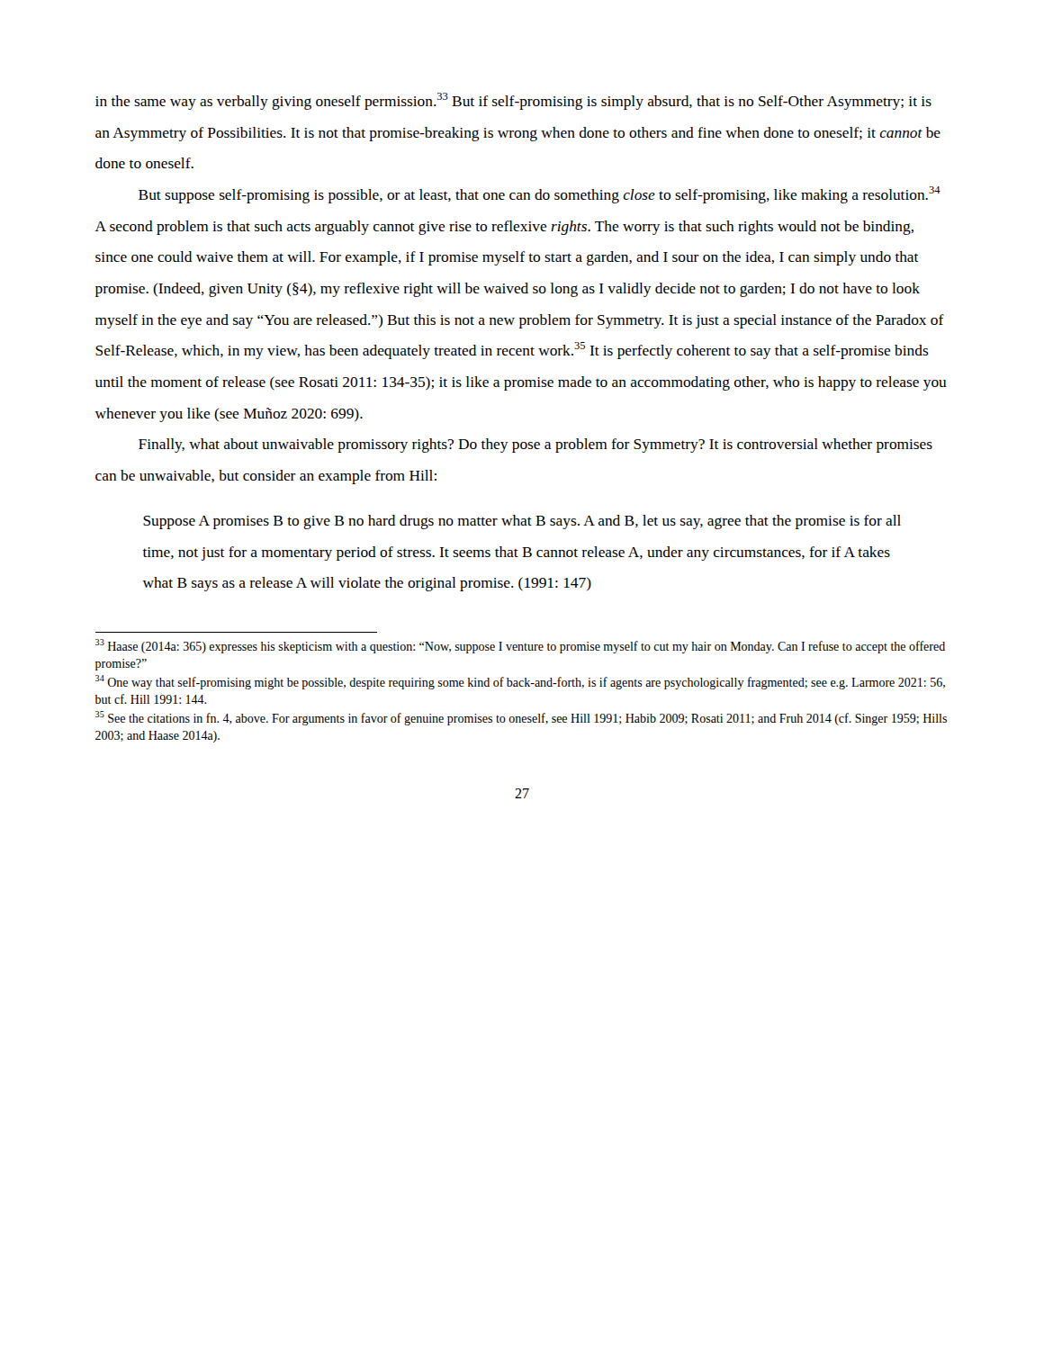in the same way as verbally giving oneself permission.33 But if self-promising is simply absurd, that is no Self-Other Asymmetry; it is an Asymmetry of Possibilities. It is not that promise-breaking is wrong when done to others and fine when done to oneself; it cannot be done to oneself.
But suppose self-promising is possible, or at least, that one can do something close to self-promising, like making a resolution.34 A second problem is that such acts arguably cannot give rise to reflexive rights. The worry is that such rights would not be binding, since one could waive them at will. For example, if I promise myself to start a garden, and I sour on the idea, I can simply undo that promise. (Indeed, given Unity (§4), my reflexive right will be waived so long as I validly decide not to garden; I do not have to look myself in the eye and say “You are released.”) But this is not a new problem for Symmetry. It is just a special instance of the Paradox of Self-Release, which, in my view, has been adequately treated in recent work.35 It is perfectly coherent to say that a self-promise binds until the moment of release (see Rosati 2011: 134-35); it is like a promise made to an accommodating other, who is happy to release you whenever you like (see Muñoz 2020: 699).
Finally, what about unwaivable promissory rights? Do they pose a problem for Symmetry? It is controversial whether promises can be unwaivable, but consider an example from Hill:
Suppose A promises B to give B no hard drugs no matter what B says. A and B, let us say, agree that the promise is for all time, not just for a momentary period of stress. It seems that B cannot release A, under any circumstances, for if A takes what B says as a release A will violate the original promise. (1991: 147)
33 Haase (2014a: 365) expresses his skepticism with a question: “Now, suppose I venture to promise myself to cut my hair on Monday. Can I refuse to accept the offered promise?”
34 One way that self-promising might be possible, despite requiring some kind of back-and-forth, is if agents are psychologically fragmented; see e.g. Larmore 2021: 56, but cf. Hill 1991: 144.
35 See the citations in fn. 4, above. For arguments in favor of genuine promises to oneself, see Hill 1991; Habib 2009; Rosati 2011; and Fruh 2014 (cf. Singer 1959; Hills 2003; and Haase 2014a).
27